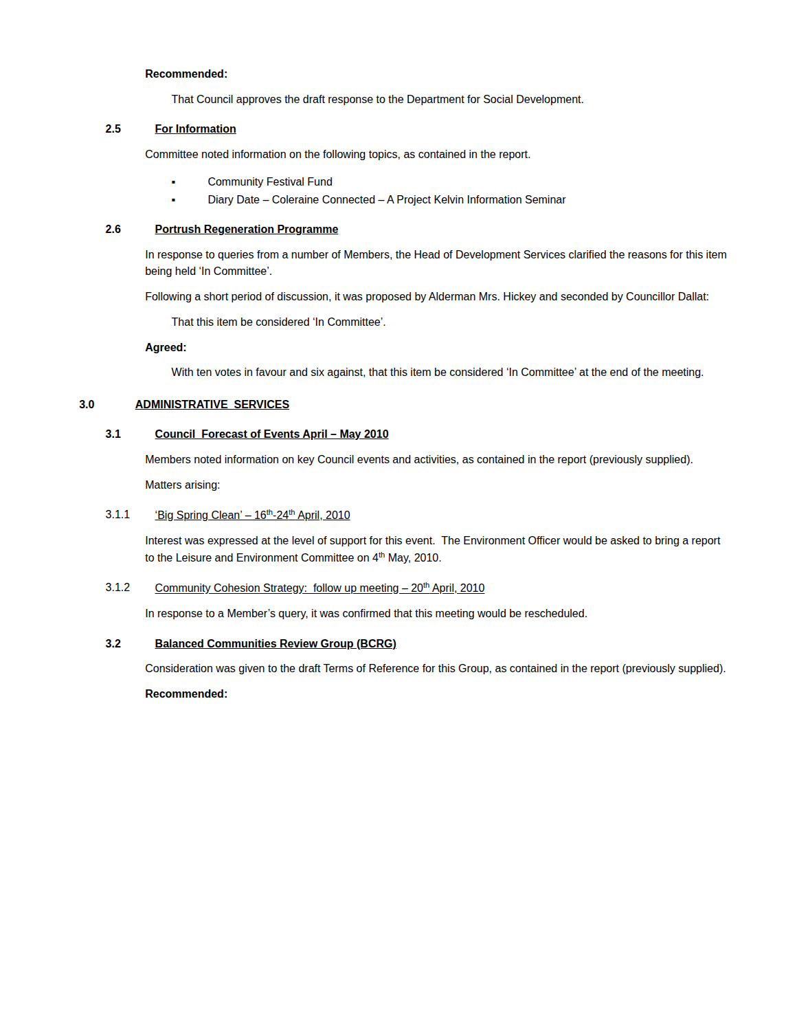Recommended:
That Council approves the draft response to the Department for Social Development.
2.5 For Information
Committee noted information on the following topics, as contained in the report.
Community Festival Fund
Diary Date – Coleraine Connected – A Project Kelvin Information Seminar
2.6 Portrush Regeneration Programme
In response to queries from a number of Members, the Head of Development Services clarified the reasons for this item being held ‘In Committee’.
Following a short period of discussion, it was proposed by Alderman Mrs. Hickey and seconded by Councillor Dallat:
That this item be considered ‘In Committee’.
Agreed:
With ten votes in favour and six against, that this item be considered ‘In Committee’ at the end of the meeting.
3.0 ADMINISTRATIVE SERVICES
3.1 Council Forecast of Events April – May 2010
Members noted information on key Council events and activities, as contained in the report (previously supplied).
Matters arising:
3.1.1 ‘Big Spring Clean’ – 16th-24th April, 2010
Interest was expressed at the level of support for this event. The Environment Officer would be asked to bring a report to the Leisure and Environment Committee on 4th May, 2010.
3.1.2 Community Cohesion Strategy: follow up meeting – 20th April, 2010
In response to a Member’s query, it was confirmed that this meeting would be rescheduled.
3.2 Balanced Communities Review Group (BCRG)
Consideration was given to the draft Terms of Reference for this Group, as contained in the report (previously supplied).
Recommended: